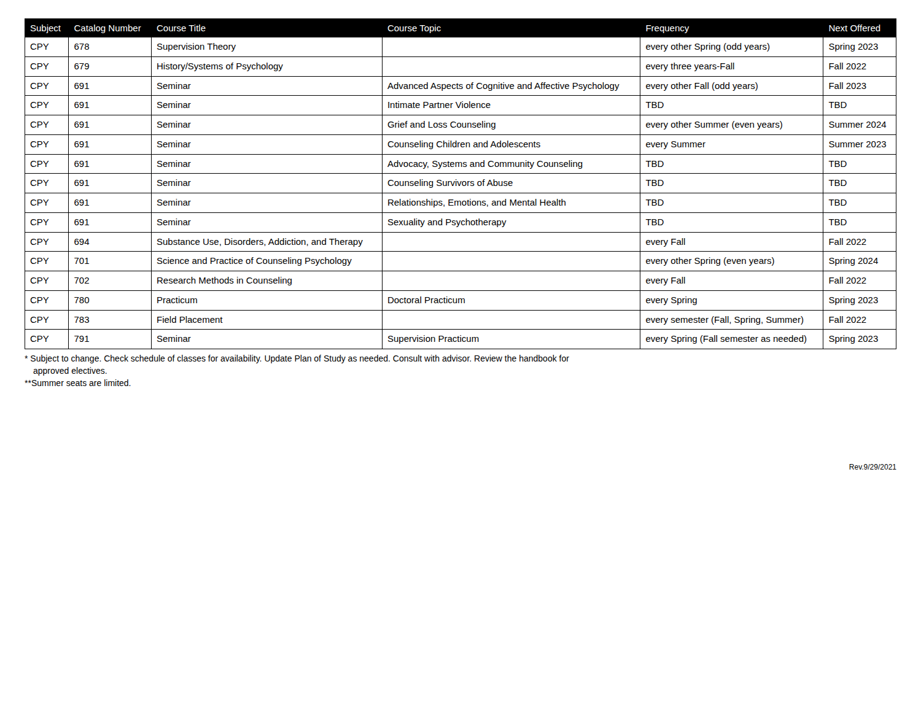| Subject | Catalog Number | Course Title | Course Topic | Frequency | Next Offered |
| --- | --- | --- | --- | --- | --- |
| CPY | 678 | Supervision Theory | | every other Spring (odd years) | Spring 2023 |
| CPY | 679 | History/Systems of Psychology | | every three years-Fall | Fall 2022 |
| CPY | 691 | Seminar | Advanced Aspects of Cognitive and Affective Psychology | every other Fall (odd years) | Fall 2023 |
| CPY | 691 | Seminar | Intimate Partner Violence | TBD | TBD |
| CPY | 691 | Seminar | Grief and Loss Counseling | every other Summer (even years) | Summer 2024 |
| CPY | 691 | Seminar | Counseling Children and Adolescents | every Summer | Summer 2023 |
| CPY | 691 | Seminar | Advocacy, Systems and Community Counseling | TBD | TBD |
| CPY | 691 | Seminar | Counseling Survivors of Abuse | TBD | TBD |
| CPY | 691 | Seminar | Relationships, Emotions, and Mental Health | TBD | TBD |
| CPY | 691 | Seminar | Sexuality and Psychotherapy | TBD | TBD |
| CPY | 694 | Substance Use, Disorders, Addiction, and Therapy | | every Fall | Fall 2022 |
| CPY | 701 | Science and Practice of Counseling Psychology | | every other Spring (even years) | Spring 2024 |
| CPY | 702 | Research Methods in Counseling | | every Fall | Fall 2022 |
| CPY | 780 | Practicum | Doctoral Practicum | every Spring | Spring 2023 |
| CPY | 783 | Field Placement | | every semester (Fall, Spring, Summer) | Fall 2022 |
| CPY | 791 | Seminar | Supervision Practicum | every Spring (Fall semester as needed) | Spring 2023 |
* Subject to change. Check schedule of classes for availability. Update Plan of Study as needed. Consult with advisor. Review the handbook for
approved electives.
**Summer seats are limited.
Rev.9/29/2021